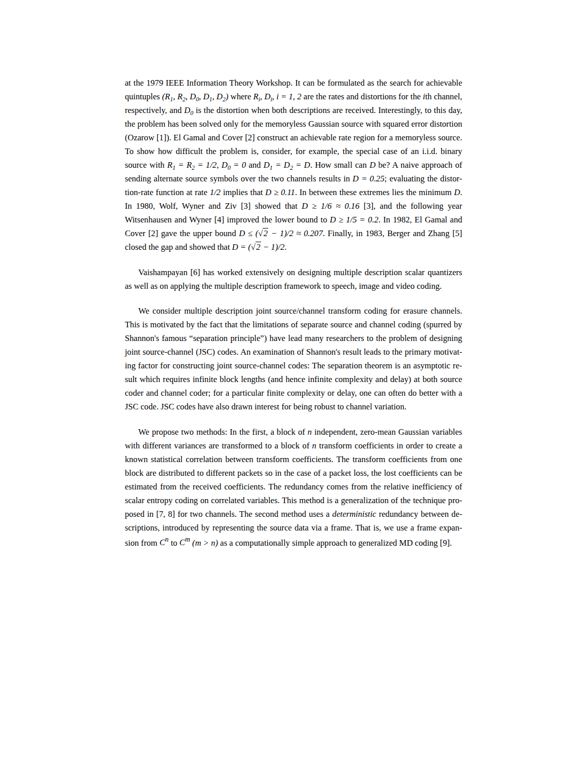at the 1979 IEEE Information Theory Workshop. It can be formulated as the search for achievable quintuples (R1, R2, D0, D1, D2) where Ri, Di, i = 1, 2 are the rates and distortions for the ith channel, respectively, and D0 is the distortion when both descriptions are received. Interestingly, to this day, the problem has been solved only for the memoryless Gaussian source with squared error distortion (Ozarow [1]). El Gamal and Cover [2] construct an achievable rate region for a memoryless source. To show how difficult the problem is, consider, for example, the special case of an i.i.d. binary source with R1 = R2 = 1/2, D0 = 0 and D1 = D2 = D. How small can D be? A naive approach of sending alternate source symbols over the two channels results in D = 0.25; evaluating the distortion-rate function at rate 1/2 implies that D ≥ 0.11. In between these extremes lies the minimum D. In 1980, Wolf, Wyner and Ziv [3] showed that D ≥ 1/6 ≈ 0.16 [3], and the following year Witsenhausen and Wyner [4] improved the lower bound to D ≥ 1/5 = 0.2. In 1982, El Gamal and Cover [2] gave the upper bound D ≤ (√2 − 1)/2 ≈ 0.207. Finally, in 1983, Berger and Zhang [5] closed the gap and showed that D = (√2 − 1)/2.
Vaishampayan [6] has worked extensively on designing multiple description scalar quantizers as well as on applying the multiple description framework to speech, image and video coding.
We consider multiple description joint source/channel transform coding for erasure channels. This is motivated by the fact that the limitations of separate source and channel coding (spurred by Shannon's famous “separation principle”) have lead many researchers to the problem of designing joint source-channel (JSC) codes. An examination of Shannon's result leads to the primary motivating factor for constructing joint source-channel codes: The separation theorem is an asymptotic result which requires infinite block lengths (and hence infinite complexity and delay) at both source coder and channel coder; for a particular finite complexity or delay, one can often do better with a JSC code. JSC codes have also drawn interest for being robust to channel variation.
We propose two methods: In the first, a block of n independent, zero-mean Gaussian variables with different variances are transformed to a block of n transform coefficients in order to create a known statistical correlation between transform coefficients. The transform coefficients from one block are distributed to different packets so in the case of a packet loss, the lost coefficients can be estimated from the received coefficients. The redundancy comes from the relative inefficiency of scalar entropy coding on correlated variables. This method is a generalization of the technique proposed in [7, 8] for two channels. The second method uses a deterministic redundancy between descriptions, introduced by representing the source data via a frame. That is, we use a frame expansion from Cn to Cm (m > n) as a computationally simple approach to generalized MD coding [9].